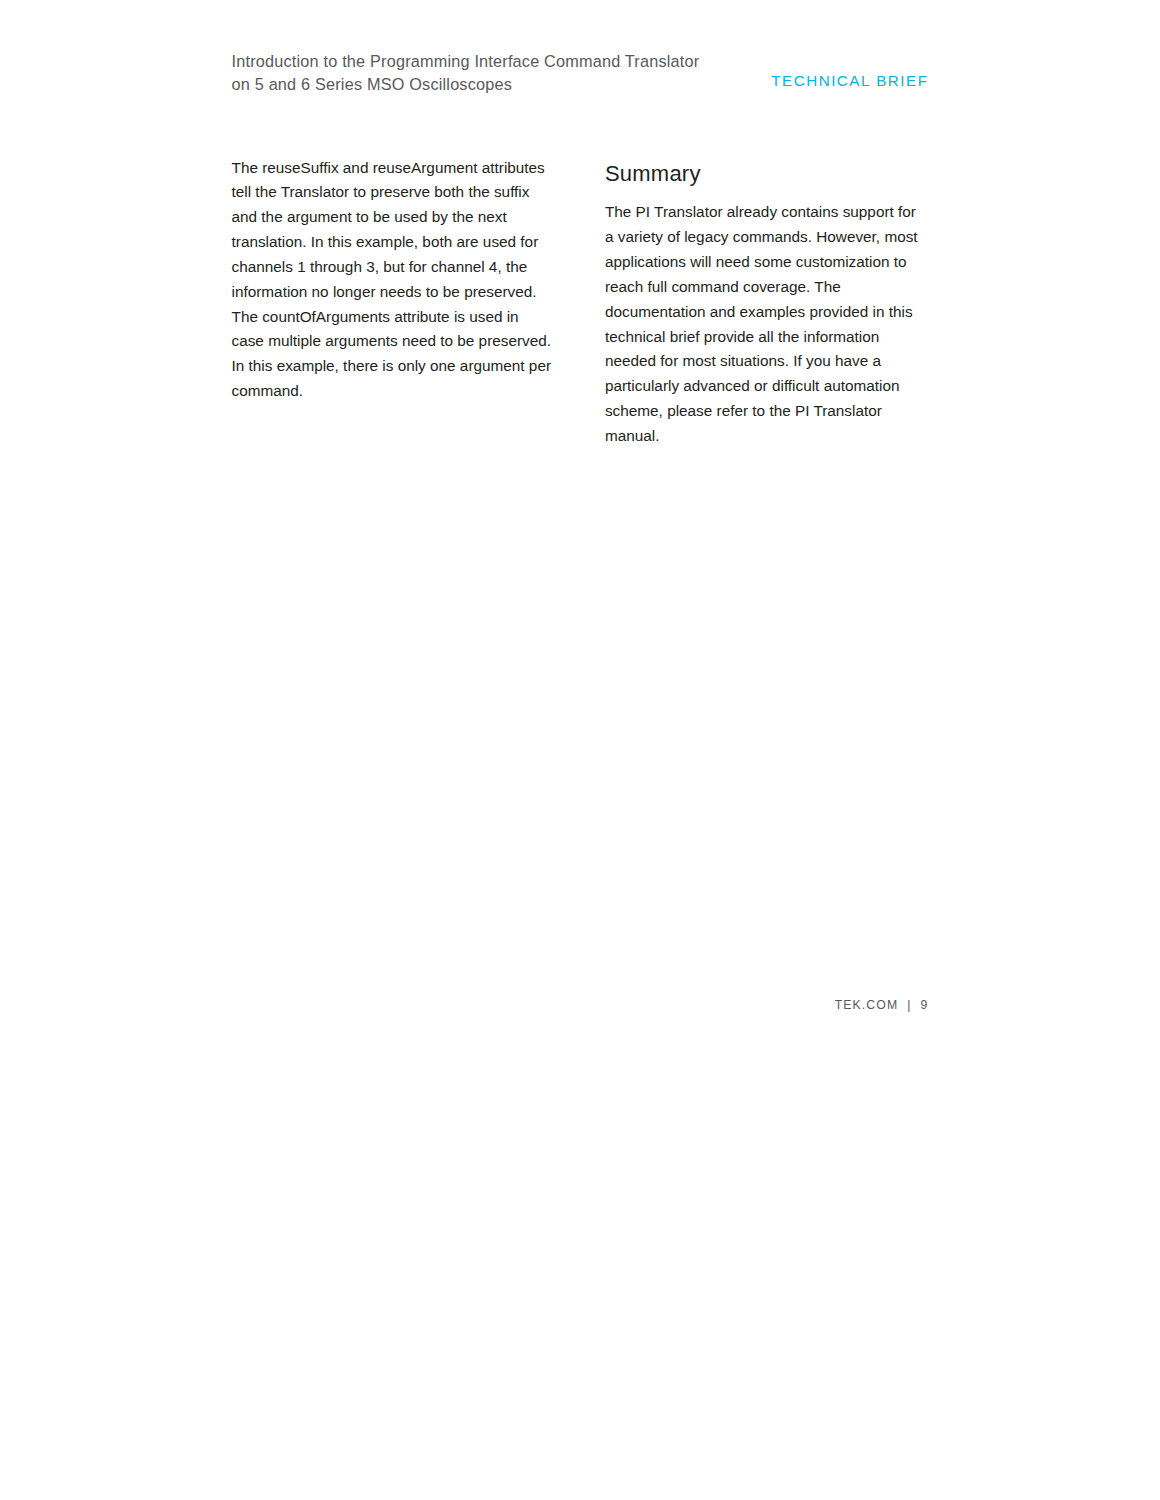Introduction to the Programming Interface Command Translator
on 5 and 6 Series MSO Oscilloscopes
TECHNICAL BRIEF
The reuseSuffix and reuseArgument attributes tell the Translator to preserve both the suffix and the argument to be used by the next translation. In this example, both are used for channels 1 through 3, but for channel 4, the information no longer needs to be preserved. The countOfArguments attribute is used in case multiple arguments need to be preserved. In this example, there is only one argument per command.
Summary
The PI Translator already contains support for a variety of legacy commands. However, most applications will need some customization to reach full command coverage. The documentation and examples provided in this technical brief provide all the information needed for most situations. If you have a particularly advanced or difficult automation scheme, please refer to the PI Translator manual.
TEK.COM | 9